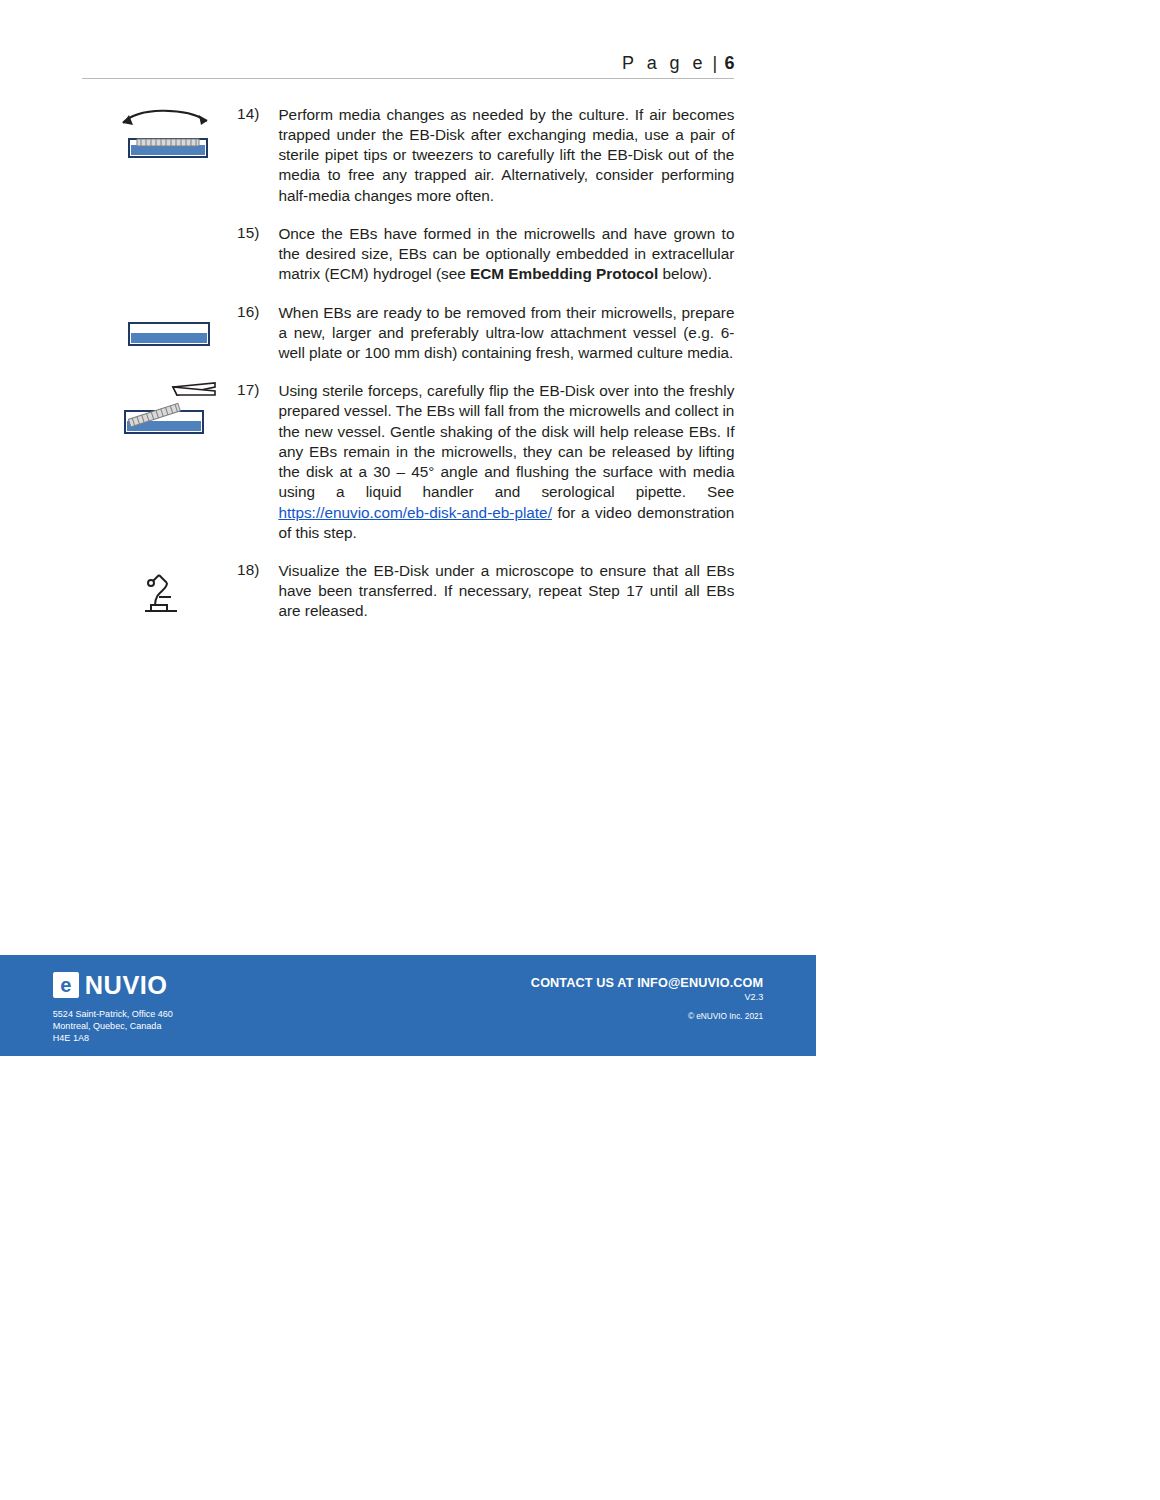P a g e | 6
14)
Perform media changes as needed by the culture. If air becomes trapped under the EB-Disk after exchanging media, use a pair of sterile pipet tips or tweezers to carefully lift the EB-Disk out of the media to free any trapped air. Alternatively, consider performing half-media changes more often.
15)
Once the EBs have formed in the microwells and have grown to the desired size, EBs can be optionally embedded in extracellular matrix (ECM) hydrogel (see ECM Embedding Protocol below).
16)
When EBs are ready to be removed from their microwells, prepare a new, larger and preferably ultra-low attachment vessel (e.g. 6-well plate or 100 mm dish) containing fresh, warmed culture media.
17)
Using sterile forceps, carefully flip the EB-Disk over into the freshly prepared vessel. The EBs will fall from the microwells and collect in the new vessel. Gentle shaking of the disk will help release EBs. If any EBs remain in the microwells, they can be released by lifting the disk at a 30 – 45° angle and flushing the surface with media using a liquid handler and serological pipette. See https://enuvio.com/eb-disk-and-eb-plate/ for a video demonstration of this step.
18)
Visualize the EB-Disk under a microscope to ensure that all EBs have been transferred. If necessary, repeat Step 17 until all EBs are released.
e NUVIO
5524 Saint-Patrick, Office 460
Montreal, Quebec, Canada
H4E 1A8
CONTACT US AT INFO@ENUVIO.COM
V2.3
© eNUVIO Inc. 2021